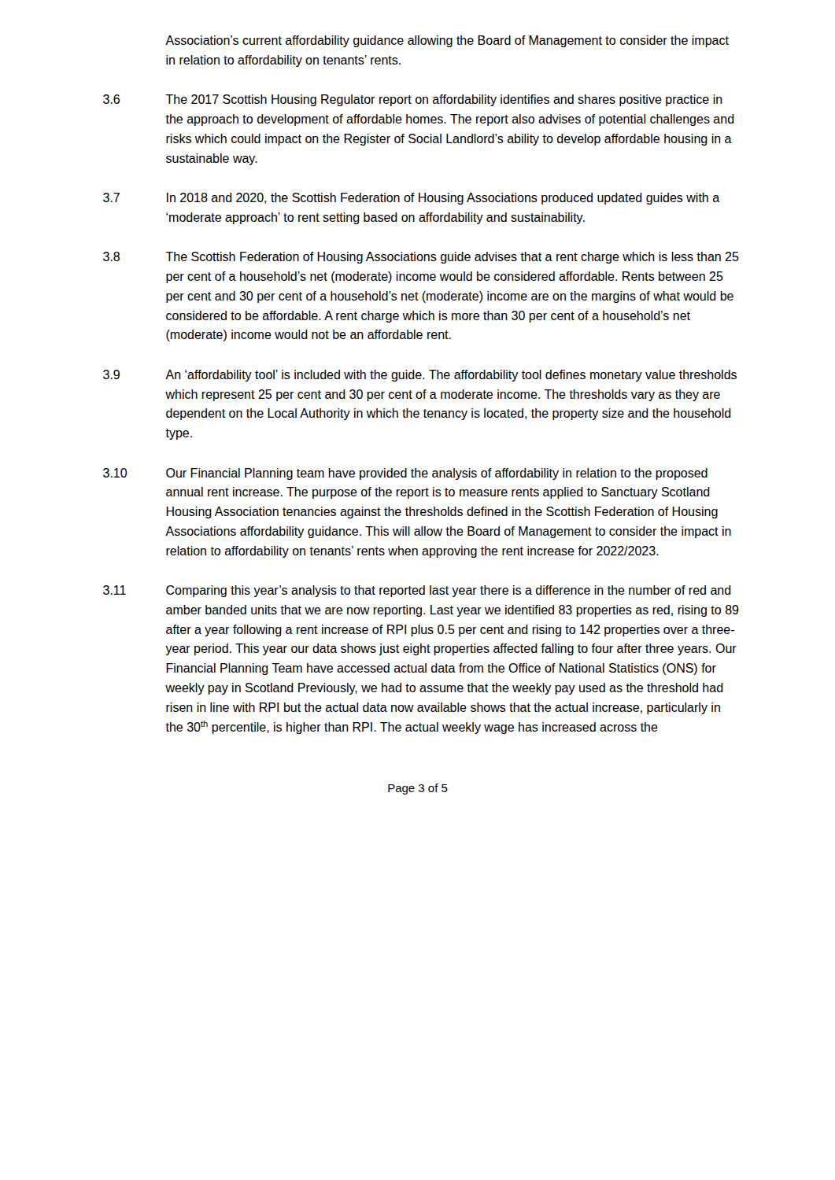Association’s current affordability guidance allowing the Board of Management to consider the impact in relation to affordability on tenants’ rents.
3.6 The 2017 Scottish Housing Regulator report on affordability identifies and shares positive practice in the approach to development of affordable homes. The report also advises of potential challenges and risks which could impact on the Register of Social Landlord’s ability to develop affordable housing in a sustainable way.
3.7 In 2018 and 2020, the Scottish Federation of Housing Associations produced updated guides with a ‘moderate approach’ to rent setting based on affordability and sustainability.
3.8 The Scottish Federation of Housing Associations guide advises that a rent charge which is less than 25 per cent of a household’s net (moderate) income would be considered affordable. Rents between 25 per cent and 30 per cent of a household’s net (moderate) income are on the margins of what would be considered to be affordable. A rent charge which is more than 30 per cent of a household’s net (moderate) income would not be an affordable rent.
3.9 An ‘affordability tool’ is included with the guide. The affordability tool defines monetary value thresholds which represent 25 per cent and 30 per cent of a moderate income. The thresholds vary as they are dependent on the Local Authority in which the tenancy is located, the property size and the household type.
3.10 Our Financial Planning team have provided the analysis of affordability in relation to the proposed annual rent increase. The purpose of the report is to measure rents applied to Sanctuary Scotland Housing Association tenancies against the thresholds defined in the Scottish Federation of Housing Associations affordability guidance. This will allow the Board of Management to consider the impact in relation to affordability on tenants’ rents when approving the rent increase for 2022/2023.
3.11 Comparing this year’s analysis to that reported last year there is a difference in the number of red and amber banded units that we are now reporting. Last year we identified 83 properties as red, rising to 89 after a year following a rent increase of RPI plus 0.5 per cent and rising to 142 properties over a three-year period. This year our data shows just eight properties affected falling to four after three years. Our Financial Planning Team have accessed actual data from the Office of National Statistics (ONS) for weekly pay in Scotland Previously, we had to assume that the weekly pay used as the threshold had risen in line with RPI but the actual data now available shows that the actual increase, particularly in the 30th percentile, is higher than RPI. The actual weekly wage has increased across the
Page 3 of 5